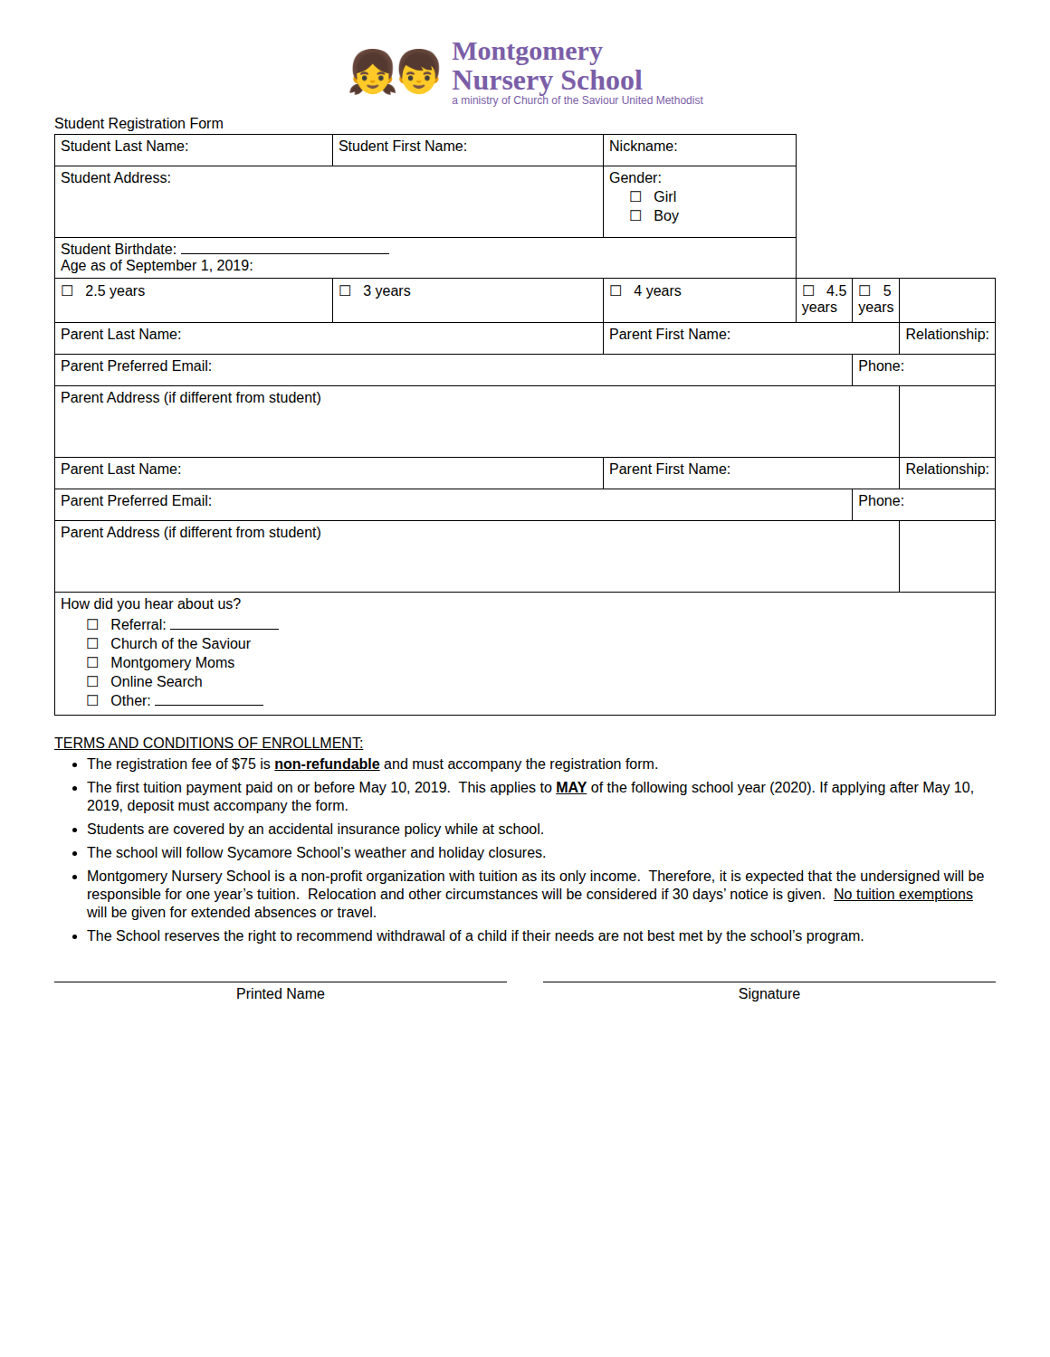👧👦
Montgomery
Nursery School
a ministry of Church of the Saviour United Methodist
Student Registration Form
| Student Last Name: | Student First Name: | Nickname: |
| Student Address: | Gender: ☐ Girl ☐ Boy |
| Student Birthdate: Age as of September 1, 2019: |
| ☐ 2.5 years | ☐ 3 years | ☐ 4 years | ☐ 4.5 years | ☐ 5 years | |
| Parent Last Name: | Parent First Name: | Relationship: |
| Parent Preferred Email: | Phone: |
| Parent Address (if different from student) | |
| Parent Last Name: | Parent First Name: | Relationship: |
| Parent Preferred Email: | Phone: |
| Parent Address (if different from student) | |
| How did you hear about us? ☐ Referral: ☐ Church of the Saviour ☐ Montgomery Moms ☐ Online Search ☐ Other: |
TERMS AND CONDITIONS OF ENROLLMENT:
The registration fee of $75 is non-refundable and must accompany the registration form.
The first tuition payment paid on or before May 10, 2019. This applies to MAY of the following school year (2020). If applying after May 10, 2019, deposit must accompany the form.
Students are covered by an accidental insurance policy while at school.
The school will follow Sycamore School’s weather and holiday closures.
Montgomery Nursery School is a non-profit organization with tuition as its only income. Therefore, it is expected that the undersigned will be responsible for one year’s tuition. Relocation and other circumstances will be considered if 30 days’ notice is given. No tuition exemptions will be given for extended absences or travel.
The School reserves the right to recommend withdrawal of a child if their needs are not best met by the school’s program.
Printed Name
Signature